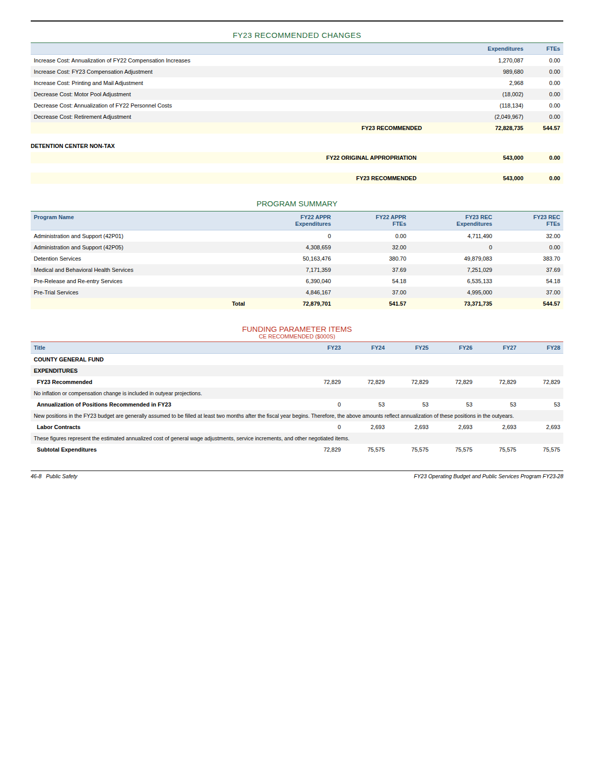FY23 RECOMMENDED CHANGES
| | Expenditures | FTEs |
| --- | --- | --- |
| Increase Cost: Annualization of FY22 Compensation Increases | 1,270,087 | 0.00 |
| Increase Cost: FY23 Compensation Adjustment | 989,680 | 0.00 |
| Increase Cost: Printing and Mail Adjustment | 2,968 | 0.00 |
| Decrease Cost: Motor Pool Adjustment | (18,002) | 0.00 |
| Decrease Cost: Annualization of FY22 Personnel Costs | (118,134) | 0.00 |
| Decrease Cost: Retirement Adjustment | (2,049,967) | 0.00 |
| FY23 RECOMMENDED | 72,828,735 | 544.57 |
DETENTION CENTER NON-TAX
| FY22 ORIGINAL APPROPRIATION | 543,000 | 0.00 |
| FY23 RECOMMENDED | 543,000 | 0.00 |
PROGRAM SUMMARY
| Program Name | FY22 APPR Expenditures | FY22 APPR FTEs | FY23 REC Expenditures | FY23 REC FTEs |
| --- | --- | --- | --- | --- |
| Administration and Support (42P01) | 0 | 0.00 | 4,711,490 | 32.00 |
| Administration and Support (42P05) | 4,308,659 | 32.00 | 0 | 0.00 |
| Detention Services | 50,163,476 | 380.70 | 49,879,083 | 383.70 |
| Medical and Behavioral Health Services | 7,171,359 | 37.69 | 7,251,029 | 37.69 |
| Pre-Release and Re-entry Services | 6,390,040 | 54.18 | 6,535,133 | 54.18 |
| Pre-Trial Services | 4,846,167 | 37.00 | 4,995,000 | 37.00 |
| Total | 72,879,701 | 541.57 | 73,371,735 | 544.57 |
FUNDING PARAMETER ITEMS
CE RECOMMENDED ($000S)
| Title | FY23 | FY24 | FY25 | FY26 | FY27 | FY28 |
| --- | --- | --- | --- | --- | --- | --- |
| COUNTY GENERAL FUND |
| EXPENDITURES |
| FY23 Recommended | 72,829 | 72,829 | 72,829 | 72,829 | 72,829 | 72,829 |
| No inflation or compensation change is included in outyear projections. |
| Annualization of Positions Recommended in FY23 | 0 | 53 | 53 | 53 | 53 | 53 |
| New positions in the FY23 budget are generally assumed to be filled at least two months after the fiscal year begins. Therefore, the above amounts reflect annualization of these positions in the outyears. |
| Labor Contracts | 0 | 2,693 | 2,693 | 2,693 | 2,693 | 2,693 |
| These figures represent the estimated annualized cost of general wage adjustments, service increments, and other negotiated items. |
| Subtotal Expenditures | 72,829 | 75,575 | 75,575 | 75,575 | 75,575 | 75,575 |
46-8 Public Safety
FY23 Operating Budget and Public Services Program FY23-28